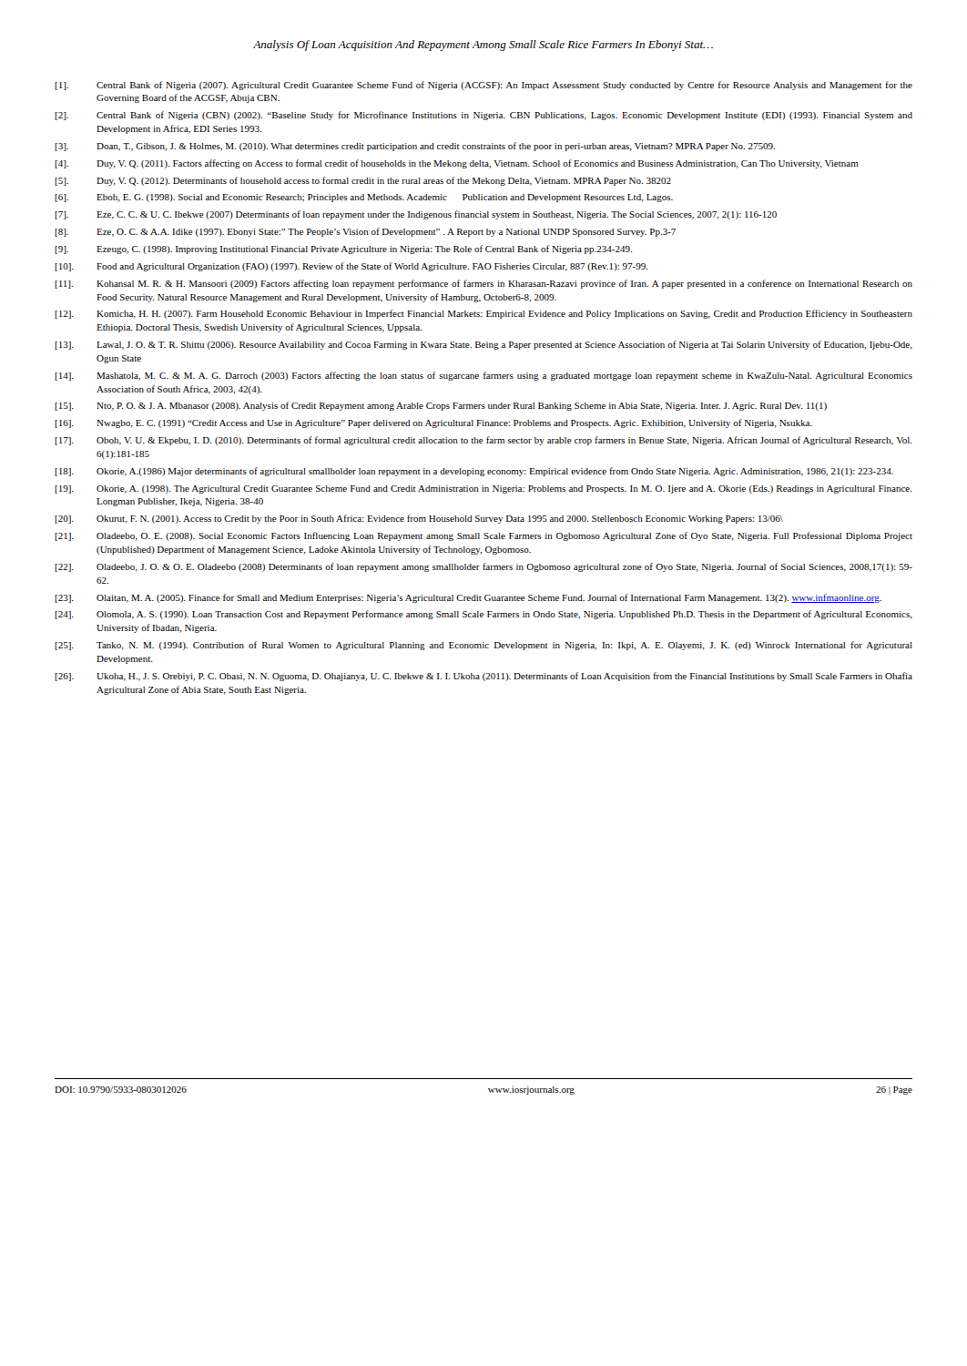Analysis Of Loan Acquisition And Repayment Among Small Scale Rice Farmers In Ebonyi Stat…
Central Bank of Nigeria (2007). Agricultural Credit Guarantee Scheme Fund of Nigeria (ACGSF): An Impact Assessment Study conducted by Centre for Resource Analysis and Management for the Governing Board of the ACGSF, Abuja CBN.
Central Bank of Nigeria (CBN) (2002). “Baseline Study for Microfinance Institutions in Nigeria. CBN Publications, Lagos. Economic Development Institute (EDI) (1993). Financial System and Development in Africa, EDI Series 1993.
Doan, T., Gibson, J. & Holmes, M. (2010). What determines credit participation and credit constraints of the poor in peri-urban areas, Vietnam? MPRA Paper No. 27509.
Duy, V. Q. (2011). Factors affecting on Access to formal credit of households in the Mekong delta, Vietnam. School of Economics and Business Administration, Can Tho University, Vietnam
Duy, V. Q. (2012). Determinants of household access to formal credit in the rural areas of the Mekong Delta, Vietnam. MPRA Paper No. 38202
Eboh, E. G. (1998). Social and Economic Research; Principles and Methods. Academic Publication and Development Resources Ltd, Lagos.
Eze, C. C. & U. C. Ibekwe (2007) Determinants of loan repayment under the Indigenous financial system in Southeast, Nigeria. The Social Sciences, 2007, 2(1): 116-120
Eze, O. C. & A.A. Idike (1997). Ebonyi State:” The People’s Vision of Development” . A Report by a National UNDP Sponsored Survey. Pp.3-7
Ezeugo, C. (1998). Improving Institutional Financial Private Agriculture in Nigeria: The Role of Central Bank of Nigeria pp.234-249.
Food and Agricultural Organization (FAO) (1997). Review of the State of World Agriculture. FAO Fisheries Circular, 887 (Rev.1): 97-99.
Kohansal M. R. & H. Mansoori (2009) Factors affecting loan repayment performance of farmers in Kharasan-Razavi province of Iran. A paper presented in a conference on International Research on Food Security. Natural Resource Management and Rural Development, University of Hamburg, October6-8, 2009.
Komicha, H. H. (2007). Farm Household Economic Behaviour in Imperfect Financial Markets: Empirical Evidence and Policy Implications on Saving, Credit and Production Efficiency in Southeastern Ethiopia. Doctoral Thesis, Swedish University of Agricultural Sciences, Uppsala.
Lawal, J. O. & T. R. Shittu (2006). Resource Availability and Cocoa Farming in Kwara State. Being a Paper presented at Science Association of Nigeria at Tai Solarin University of Education, Ijebu-Ode, Ogun State
Mashatola, M. C. & M. A. G. Darroch (2003) Factors affecting the loan status of sugarcane farmers using a graduated mortgage loan repayment scheme in KwaZulu-Natal. Agricultural Economics Association of South Africa, 2003, 42(4).
Nto, P. O. & J. A. Mbanasor (2008). Analysis of Credit Repayment among Arable Crops Farmers under Rural Banking Scheme in Abia State, Nigeria. Inter. J. Agric. Rural Dev. 11(1)
Nwagbo, E. C. (1991) “Credit Access and Use in Agriculture” Paper delivered on Agricultural Finance: Problems and Prospects. Agric. Exhibition, University of Nigeria, Nsukka.
Oboh, V. U. & Ekpebu, I. D. (2010). Determinants of formal agricultural credit allocation to the farm sector by arable crop farmers in Benue State, Nigeria. African Journal of Agricultural Research, Vol. 6(1):181-185
Okorie, A.(1986) Major determinants of agricultural smallholder loan repayment in a developing economy: Empirical evidence from Ondo State Nigeria. Agric. Administration, 1986, 21(1): 223-234.
Okorie, A. (1998). The Agricultural Credit Guarantee Scheme Fund and Credit Administration in Nigeria: Problems and Prospects. In M. O. Ijere and A. Okorie (Eds.) Readings in Agricultural Finance. Longman Publisher, Ikeja, Nigeria. 38-40
Okurut, F. N. (2001). Access to Credit by the Poor in South Africa: Evidence from Household Survey Data 1995 and 2000. Stellenbosch Economic Working Papers: 13/06\
Oladeebo, O. E. (2008). Social Economic Factors Influencing Loan Repayment among Small Scale Farmers in Ogbomoso Agricultural Zone of Oyo State, Nigeria. Full Professional Diploma Project (Unpublished) Department of Management Science, Ladoke Akintola University of Technology, Ogbomoso.
Oladeebo, J. O. & O. E. Oladeebo (2008) Determinants of loan repayment among smallholder farmers in Ogbomoso agricultural zone of Oyo State, Nigeria. Journal of Social Sciences, 2008,17(1): 59-62.
Olaitan, M. A. (2005). Finance for Small and Medium Enterprises: Nigeria’s Agricultural Credit Guarantee Scheme Fund. Journal of International Farm Management. 13(2). www.infmaonline.org.
Olomola, A. S. (1990). Loan Transaction Cost and Repayment Performance among Small Scale Farmers in Ondo State, Nigeria. Unpublished Ph.D. Thesis in the Department of Agricultural Economics, University of Ibadan, Nigeria.
Tanko, N. M. (1994). Contribution of Rural Women to Agricultural Planning and Economic Development in Nigeria, In: Ikpi, A. E. Olayemi, J. K. (ed) Winrock International for Agricutural Development.
Ukoha, H., J. S. Orebiyi, P. C. Obasi, N. N. Oguoma, D. Ohajianya, U. C. Ibekwe & I. I. Ukoha (2011). Determinants of Loan Acquisition from the Financial Institutions by Small Scale Farmers in Ohafia Agricultural Zone of Abia State, South East Nigeria.
DOI: 10.9790/5933-0803012026 www.iosrjournals.org 26 | Page